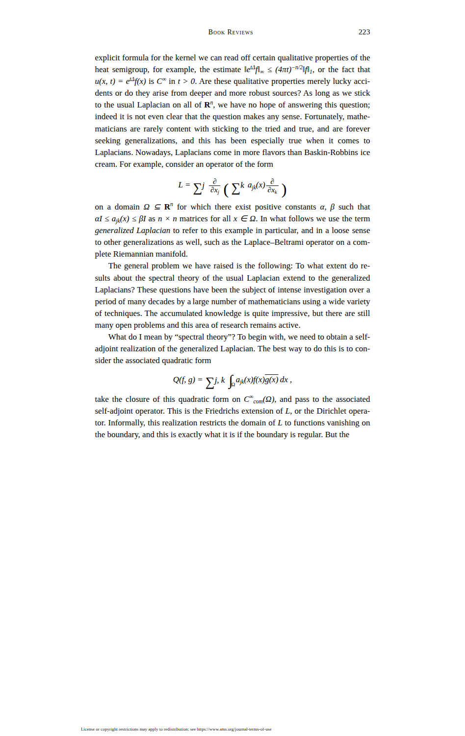Book Reviews 223
explicit formula for the kernel we can read off certain qualitative properties of the heat semigroup, for example, the estimate ‖etΔf‖∞ ≤ (4πt)−n/2‖f‖1, or the fact that u(x, t) = etΔf(x) is C∞ in t > 0. Are these qualitative properties merely lucky accidents or do they arise from deeper and more robust sources? As long as we stick to the usual Laplacian on all of Rn, we have no hope of answering this question; indeed it is not even clear that the question makes any sense. Fortunately, mathematicians are rarely content with sticking to the tried and true, and are forever seeking generalizations, and this has been especially true when it comes to Laplacians. Nowadays, Laplacians come in more flavors than Baskin-Robbins ice cream. For example, consider an operator of the form
L = ∑j ∂∂xj ( ∑k ajk(x)∂∂xk )
on a domain Ω ⊆ Rn for which there exist positive constants α, β such that αI ≤ ajk(x) ≤ βI as n × n matrices for all x ∈ Ω. In what follows we use the term generalized Laplacian to refer to this example in particular, and in a loose sense to other generalizations as well, such as the Laplace–Beltrami operator on a complete Riemannian manifold.
The general problem we have raised is the following: To what extent do results about the spectral theory of the usual Laplacian extend to the generalized Laplacians? These questions have been the subject of intense investigation over a period of many decades by a large number of mathematicians using a wide variety of techniques. The accumulated knowledge is quite impressive, but there are still many open problems and this area of research remains active.
What do I mean by “spectral theory”? To begin with, we need to obtain a self-adjoint realization of the generalized Laplacian. The best way to do this is to consider the associated quadratic form
Q(f, g) = ∑j, k ∫Ω ajk(x)f(x)g(x) dx ,
take the closure of this quadratic form on C∞com(Ω), and pass to the associated self-adjoint operator. This is the Friedrichs extension of L, or the Dirichlet operator. Informally, this realization restricts the domain of L to functions vanishing on the boundary, and this is exactly what it is if the boundary is regular. But the
License or copyright restrictions may apply to redistribution; see https://www.ams.org/journal-terms-of-use